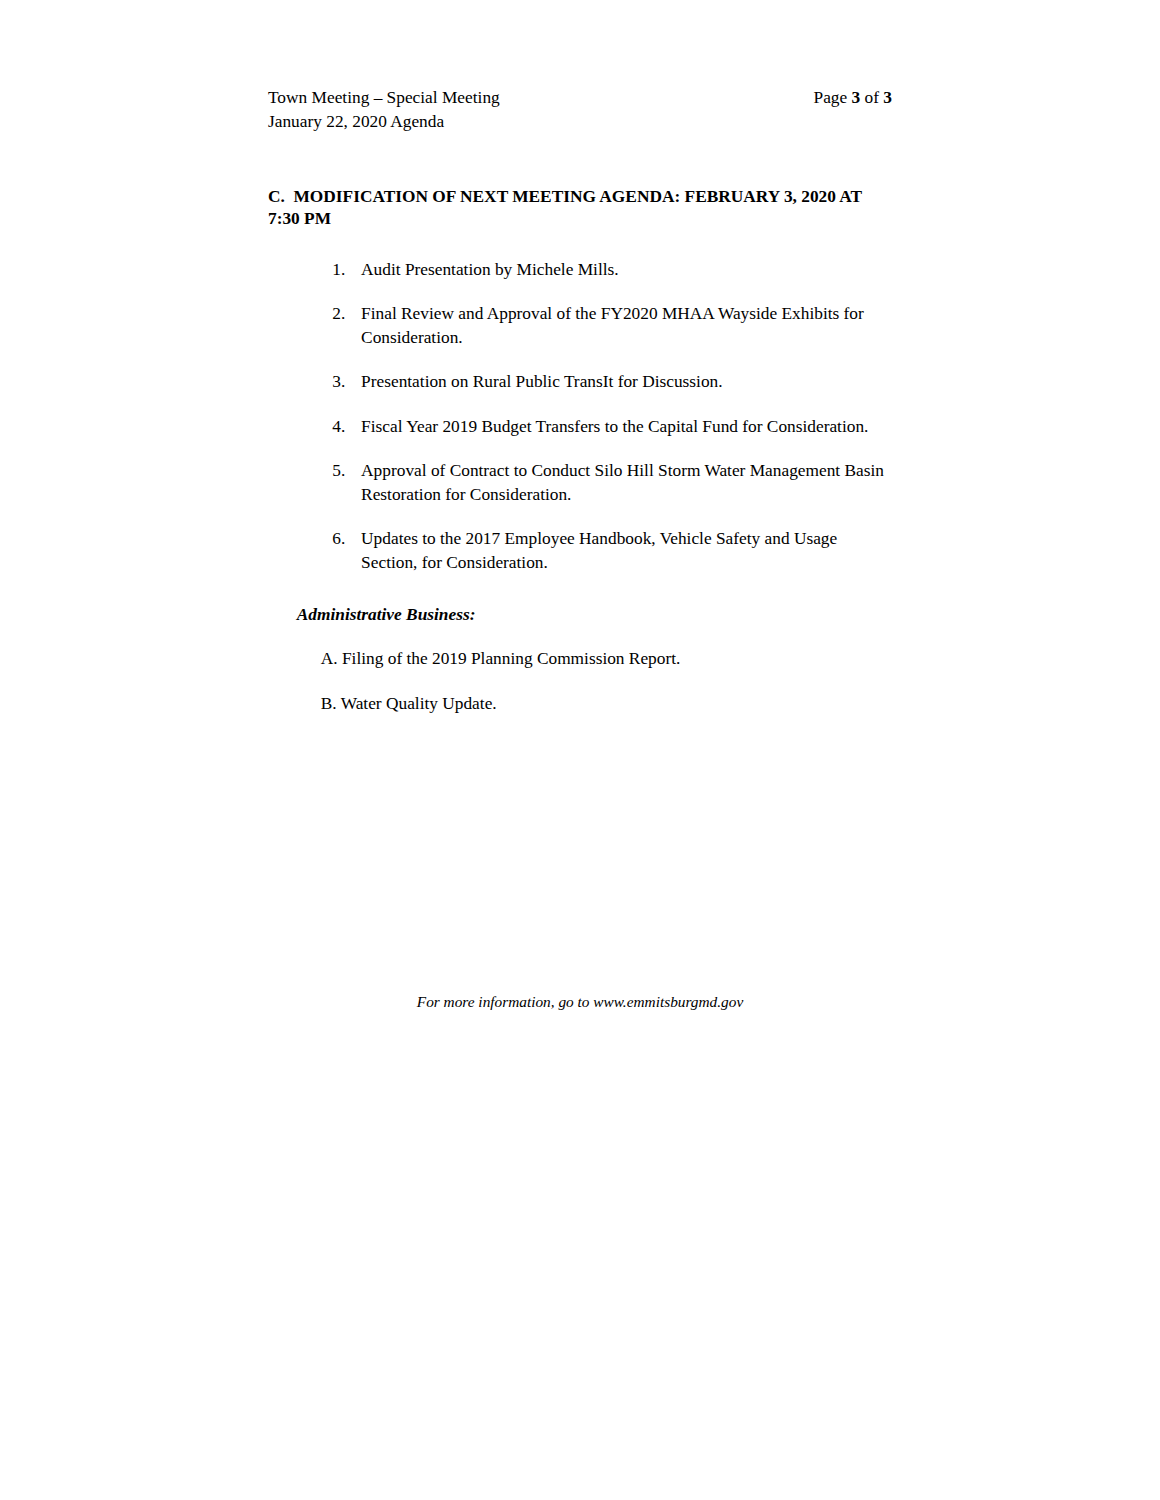Town Meeting – Special Meeting
January 22, 2020 Agenda
Page 3 of 3
C. MODIFICATION OF NEXT MEETING AGENDA: FEBRUARY 3, 2020 AT 7:30 PM
Audit Presentation by Michele Mills.
Final Review and Approval of the FY2020 MHAA Wayside Exhibits for Consideration.
Presentation on Rural Public TransIt for Discussion.
Fiscal Year 2019 Budget Transfers to the Capital Fund for Consideration.
Approval of Contract to Conduct Silo Hill Storm Water Management Basin Restoration for Consideration.
Updates to the 2017 Employee Handbook, Vehicle Safety and Usage Section, for Consideration.
Administrative Business:
A. Filing of the 2019 Planning Commission Report.
B. Water Quality Update.
For more information, go to www.emmitsburgmd.gov